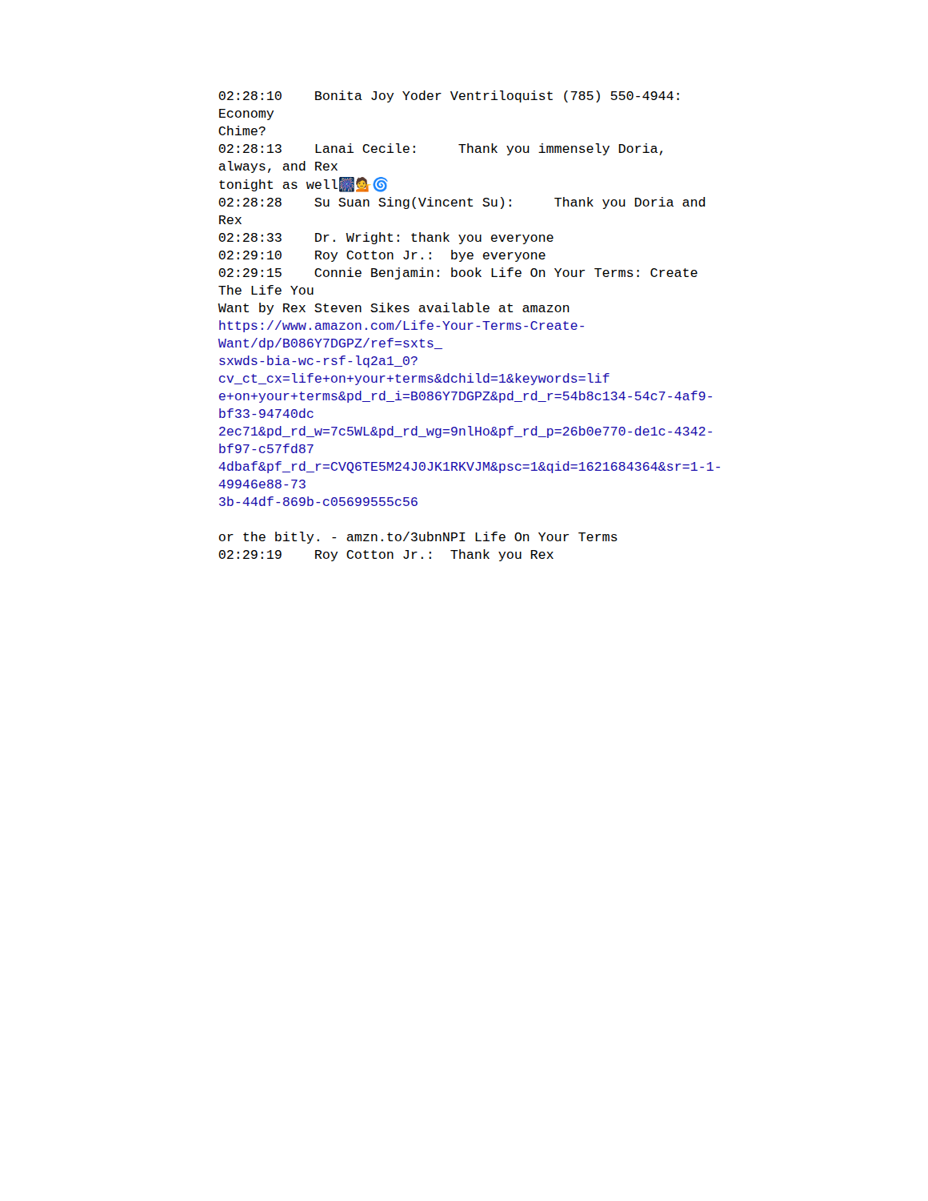02:28:10    Bonita Joy Yoder Ventriloquist (785) 550-4944:     Economy
Chime?
02:28:13    Lanai Cecile:     Thank you immensely Doria, always, and Rex
tonight as well🎆💁🌀
02:28:28    Su Suan Sing(Vincent Su):     Thank you Doria and Rex
02:28:33    Dr. Wright: thank you everyone
02:29:10    Roy Cotton Jr.:  bye everyone
02:29:15    Connie Benjamin: book Life On Your Terms: Create The Life You
Want by Rex Steven Sikes available at amazon
https://www.amazon.com/Life-Your-Terms-Create-Want/dp/B086Y7DGPZ/ref=sxts_
sxwds-bia-wc-rsf-lq2a1_0?cv_ct_cx=life+on+your+terms&dchild=1&keywords=lif
e+on+your+terms&pd_rd_i=B086Y7DGPZ&pd_rd_r=54b8c134-54c7-4af9-bf33-94740dc
2ec71&pd_rd_w=7c5WL&pd_rd_wg=9nlHo&pf_rd_p=26b0e770-de1c-4342-bf97-c57fd87
4dbaf&pf_rd_r=CVQ6TE5M24J0JK1RKVJM&psc=1&qid=1621684364&sr=1-1-49946e88-73
3b-44df-869b-c05699555c56

or the bitly. - amzn.to/3ubnNPI Life On Your Terms
02:29:19    Roy Cotton Jr.:  Thank you Rex